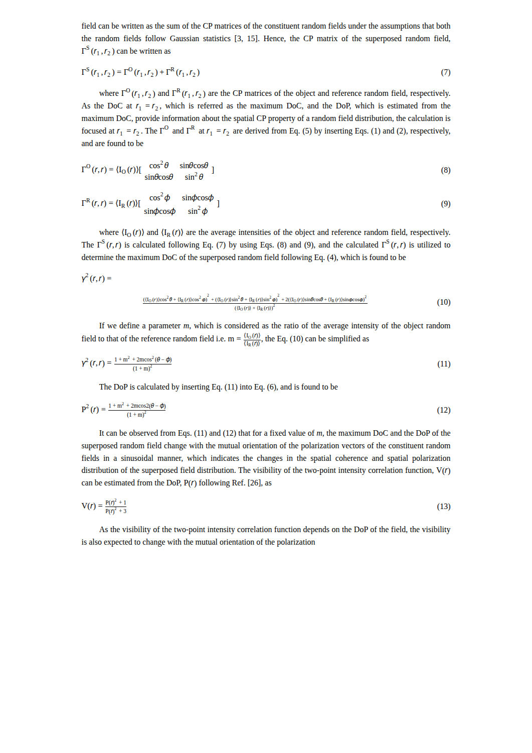field can be written as the sum of the CP matrices of the constituent random fields under the assumptions that both the random fields follow Gaussian statistics [3, 15]. Hence, the CP matrix of the superposed random field, ΓS(r1,r2) can be written as
ΓS (r1,r2) = ΓO (r1,r2) + ΓR (r1,r2)
(7)
where ΓO(r1,r2) and ΓR(r1,r2) are the CP matrices of the object and reference random field, respectively. As the DoC at r1=r2, which is referred as the maximum DoC, and the DoP, which is estimated from the maximum DoC, provide information about the spatial CP property of a random field distribution, the calculation is focused at r1=r2. The ΓO and ΓR at r1=r2 are derived from Eq. (5) by inserting Eqs. (1) and (2), respectively, and are found to be
ΓO (r,r) = ⟨IO(r)⟩ [ cos2⁡θ sin⁡θ⁢cos⁡θ sin⁡θ⁢cos⁡θ sin2⁡θ ]
(8)
ΓR (r,r) = ⟨IR(r)⟩ [ cos2⁡ϕ sin⁡ϕ⁢cos⁡ϕ sin⁡ϕ⁢cos⁡ϕ sin2⁡ϕ ]
(9)
where ⟨IO(r)⟩ and ⟨IR(r)⟩ are the average intensities of the object and reference random field, respectively. The ΓS(r,r) is calculated following Eq. (7) by using Eqs. (8) and (9), and the calculated ΓS(r,r) is utilized to determine the maximum DoC of the superposed random field following Eq. (4), which is found to be
γ2(r,r)=
(⟨IO(r)⟩cos2⁡θ+⟨IR(r)⟩cos2⁡ϕ) 2 + (⟨IO(r)⟩sin2⁡θ+⟨IR(r)⟩sin2⁡ϕ) 2 + 2 (⟨IO(r)⟩sin⁡θ⁢cos⁡θ+⟨IR(r)⟩sin⁡ϕ⁢cos⁡ϕ) 2 (⟨IO(r)⟩+⟨IR(r)⟩) 2
(10)
If we define a parameter m, which is considered as the ratio of the average intensity of the object random field to that of the reference random field i.e. m=⟨IO(r)⟩⟨IR(r)⟩, the Eq. (10) can be simplified as
γ2(r,r) = 1+m2+2⁢m⁢cos2⁡(θ−ϕ) (1+m)2
(11)
The DoP is calculated by inserting Eq. (11) into Eq. (6), and is found to be
P2(r) = 1+m2+2⁢m⁢cos⁡2(θ−ϕ) (1+m)2
(12)
It can be observed from Eqs. (11) and (12) that for a fixed value of m, the maximum DoC and the DoP of the superposed random field change with the mutual orientation of the polarization vectors of the constituent random fields in a sinusoidal manner, which indicates the changes in the spatial coherence and spatial polarization distribution of the superposed field distribution. The visibility of the two-point intensity correlation function, V(r) can be estimated from the DoP, P(r) following Ref. [26], as
V(r) = P(r)2+1 P(r)2+3
(13)
As the visibility of the two-point intensity correlation function depends on the DoP of the field, the visibility is also expected to change with the mutual orientation of the polarization